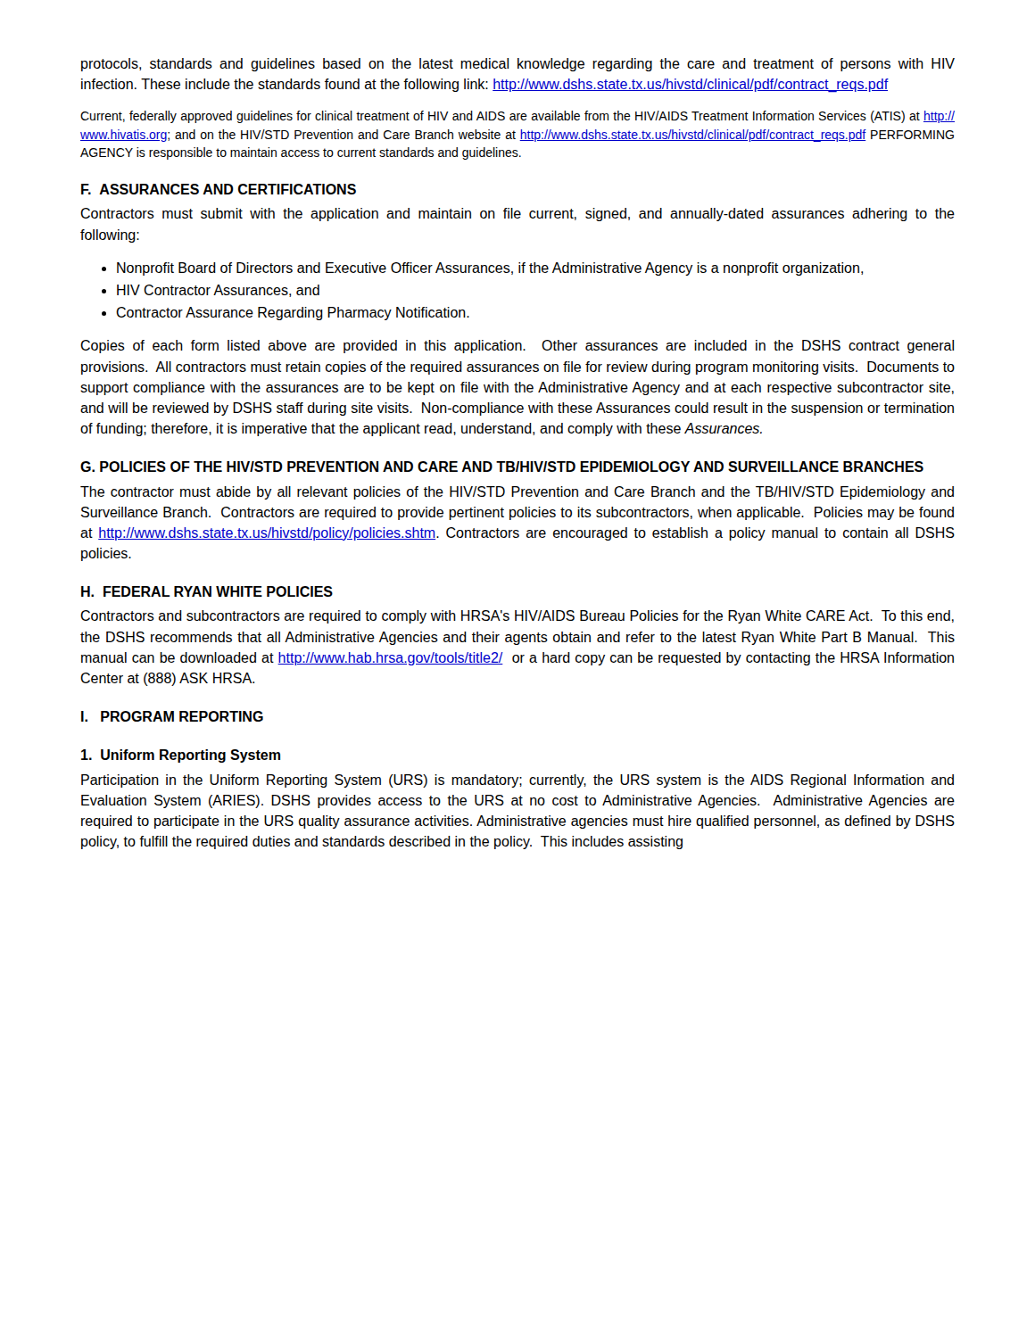protocols, standards and guidelines based on the latest medical knowledge regarding the care and treatment of persons with HIV infection. These include the standards found at the following link: http://www.dshs.state.tx.us/hivstd/clinical/pdf/contract_reqs.pdf
Current, federally approved guidelines for clinical treatment of HIV and AIDS are available from the HIV/AIDS Treatment Information Services (ATIS) at http://www.hivatis.org; and on the HIV/STD Prevention and Care Branch website at http://www.dshs.state.tx.us/hivstd/clinical/pdf/contract_reqs.pdf PERFORMING AGENCY is responsible to maintain access to current standards and guidelines.
F. ASSURANCES AND CERTIFICATIONS
Contractors must submit with the application and maintain on file current, signed, and annually-dated assurances adhering to the following:
Nonprofit Board of Directors and Executive Officer Assurances, if the Administrative Agency is a nonprofit organization,
HIV Contractor Assurances, and
Contractor Assurance Regarding Pharmacy Notification.
Copies of each form listed above are provided in this application. Other assurances are included in the DSHS contract general provisions. All contractors must retain copies of the required assurances on file for review during program monitoring visits. Documents to support compliance with the assurances are to be kept on file with the Administrative Agency and at each respective subcontractor site, and will be reviewed by DSHS staff during site visits. Non-compliance with these Assurances could result in the suspension or termination of funding; therefore, it is imperative that the applicant read, understand, and comply with these Assurances.
G. POLICIES OF THE HIV/STD PREVENTION AND CARE AND TB/HIV/STD EPIDEMIOLOGY AND SURVEILLANCE BRANCHES
The contractor must abide by all relevant policies of the HIV/STD Prevention and Care Branch and the TB/HIV/STD Epidemiology and Surveillance Branch. Contractors are required to provide pertinent policies to its subcontractors, when applicable. Policies may be found at http://www.dshs.state.tx.us/hivstd/policy/policies.shtm. Contractors are encouraged to establish a policy manual to contain all DSHS policies.
H. FEDERAL RYAN WHITE POLICIES
Contractors and subcontractors are required to comply with HRSA's HIV/AIDS Bureau Policies for the Ryan White CARE Act. To this end, the DSHS recommends that all Administrative Agencies and their agents obtain and refer to the latest Ryan White Part B Manual. This manual can be downloaded at http://www.hab.hrsa.gov/tools/title2/ or a hard copy can be requested by contacting the HRSA Information Center at (888) ASK HRSA.
I. PROGRAM REPORTING
1. Uniform Reporting System
Participation in the Uniform Reporting System (URS) is mandatory; currently, the URS system is the AIDS Regional Information and Evaluation System (ARIES). DSHS provides access to the URS at no cost to Administrative Agencies. Administrative Agencies are required to participate in the URS quality assurance activities. Administrative agencies must hire qualified personnel, as defined by DSHS policy, to fulfill the required duties and standards described in the policy. This includes assisting